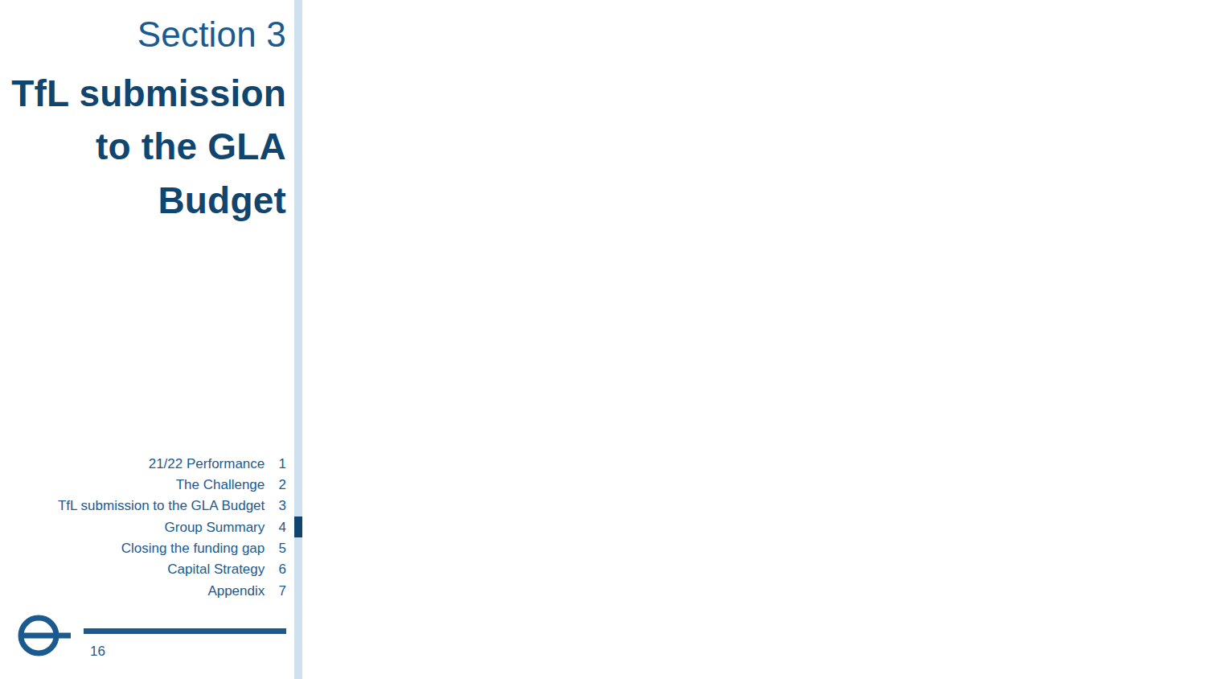Section 3
TfL submission to the GLA Budget
21/22 Performance 1
The Challenge 2
TfL submission to the GLA Budget 3
Group Summary 4
Closing the funding gap 5
Capital Strategy 6
Appendix 7
16